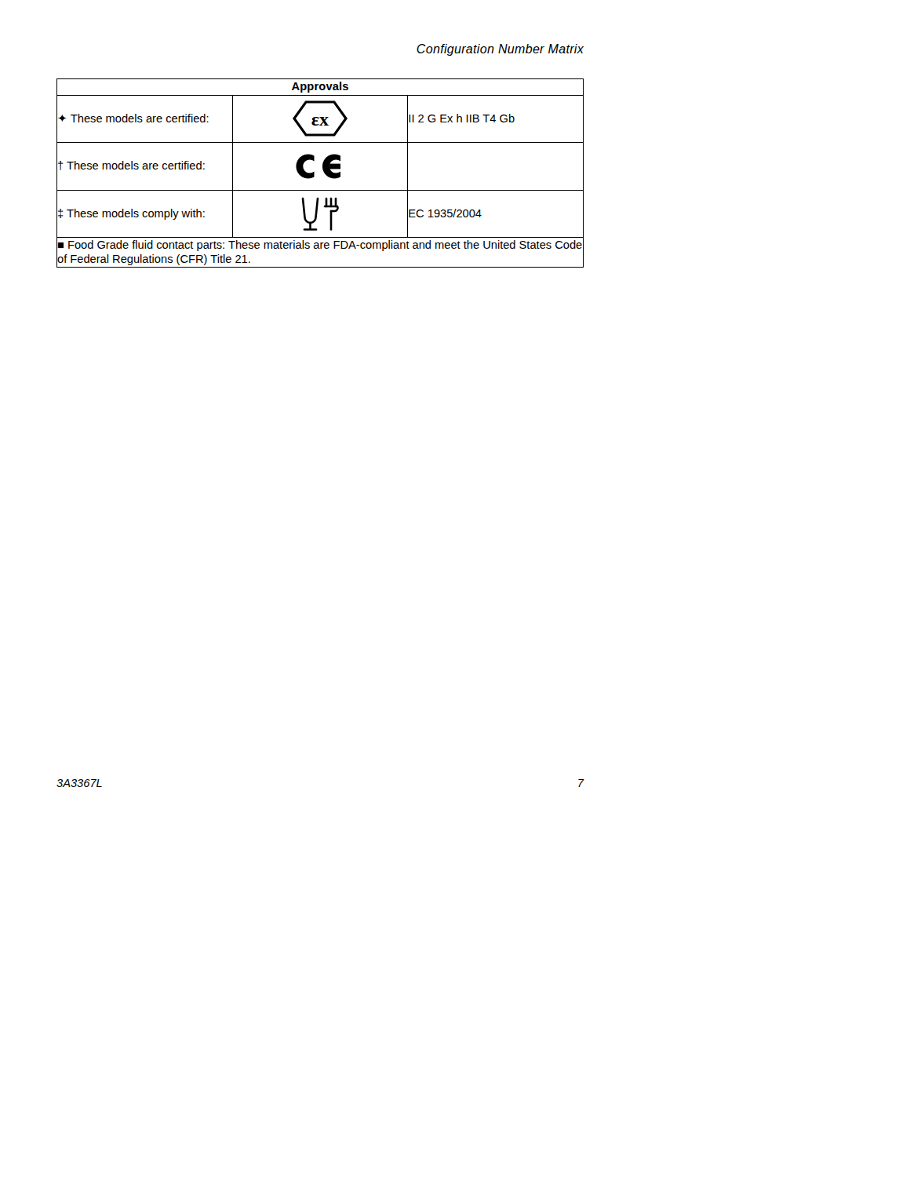Configuration Number Matrix
| Approvals |
| --- |
| ✦ These models are certified: | εx | II 2 G Ex h IIB T4 Gb |
| † These models are certified: | | |
| ‡ These models comply with: | | EC 1935/2004 |
| ■ Food Grade fluid contact parts: These materials are FDA-compliant and meet the United States Code of Federal Regulations (CFR) Title 21. |
3A3367L
7